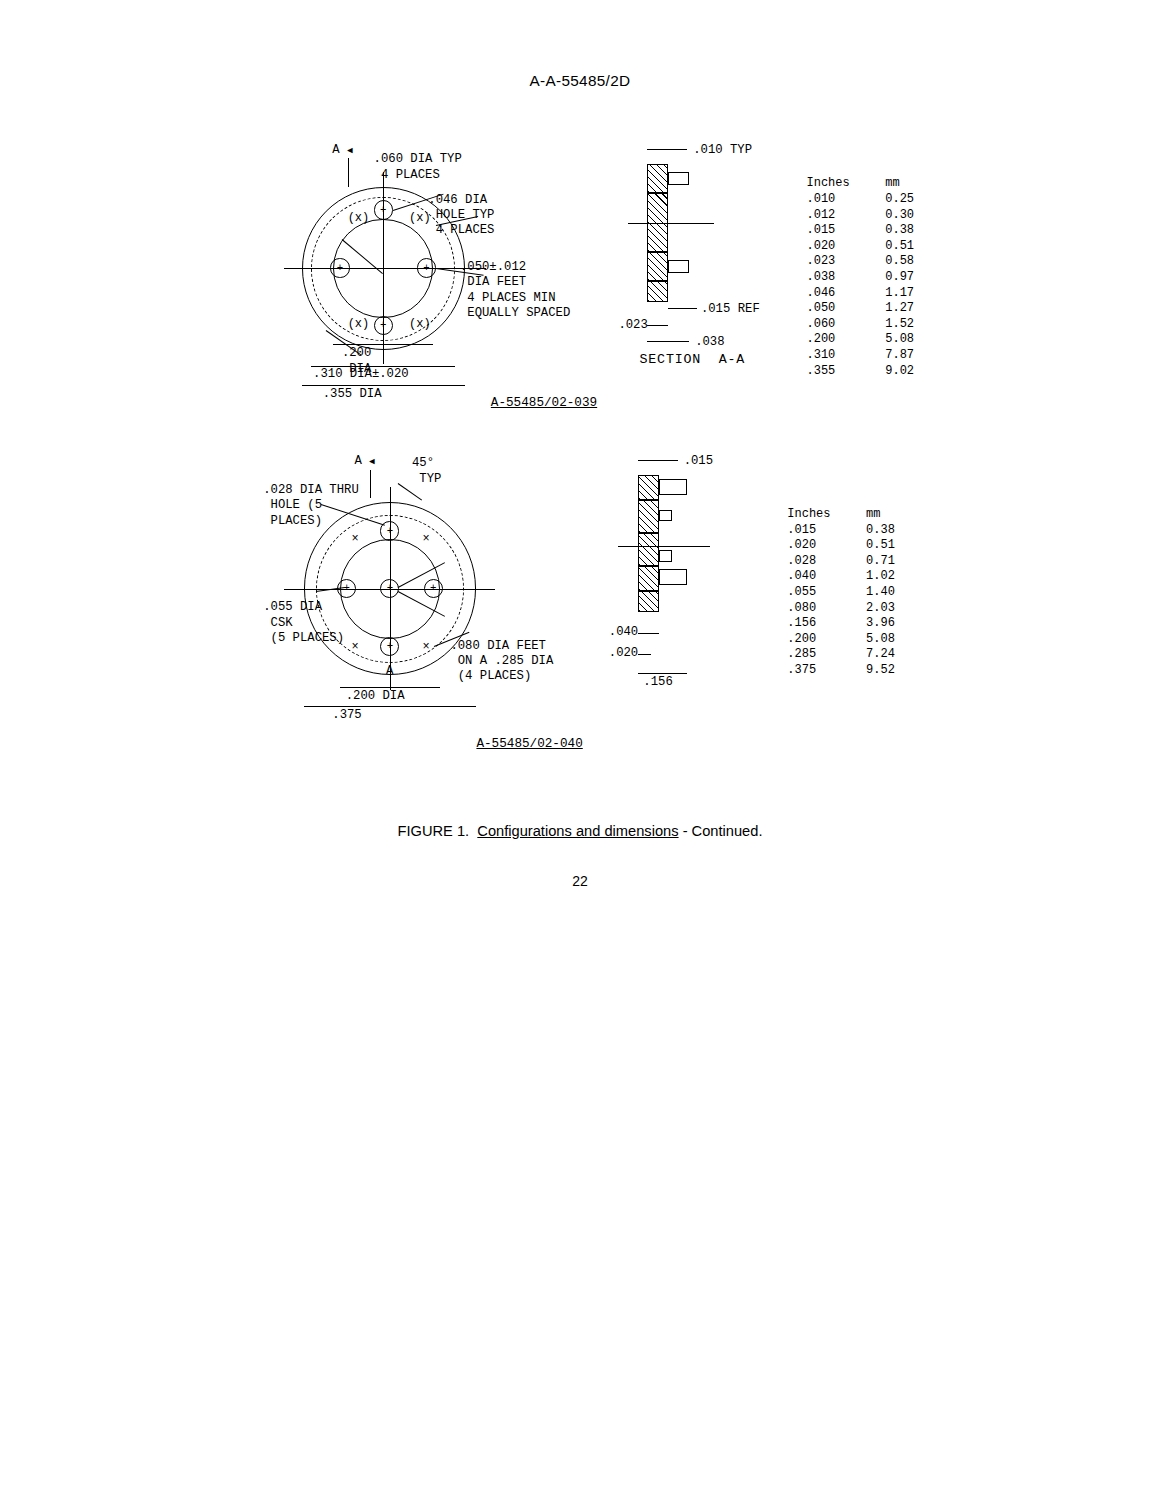A-A-55485/2D
A
+
+
+
+
(x)
(x)
(x)
(x)
.060 DIA TYP 4 PLACES
.046 DIA HOLE TYP 4 PLACES
.050±.012 DIA FEET 4 PLACES MIN EQUALLY SPACED
.200 DIA
.310 DIA±.020
.355 DIA
.010 TYP
.015 REF
.023
.038
SECTION A-A
| Inches | mm |
| --- | --- |
| .010 | 0.25 |
| .012 | 0.30 |
| .015 | 0.38 |
| .020 | 0.51 |
| .023 | 0.58 |
| .038 | 0.97 |
| .046 | 1.17 |
| .050 | 1.27 |
| .060 | 1.52 |
| .200 | 5.08 |
| .310 | 7.87 |
| .355 | 9.02 |
A-55485/02-039
A
45° TYP
+
+
+
+
+
×
×
×
×
.028 DIA THRU HOLE (5 PLACES)
.055 DIA CSK (5 PLACES)
.080 DIA FEET ON A .285 DIA (4 PLACES)
A
.200 DIA
.375
.015
.040
.020
.156
| Inches | mm |
| --- | --- |
| .015 | 0.38 |
| .020 | 0.51 |
| .028 | 0.71 |
| .040 | 1.02 |
| .055 | 1.40 |
| .080 | 2.03 |
| .156 | 3.96 |
| .200 | 5.08 |
| .285 | 7.24 |
| .375 | 9.52 |
A-55485/02-040
FIGURE 1. Configurations and dimensions - Continued.
22